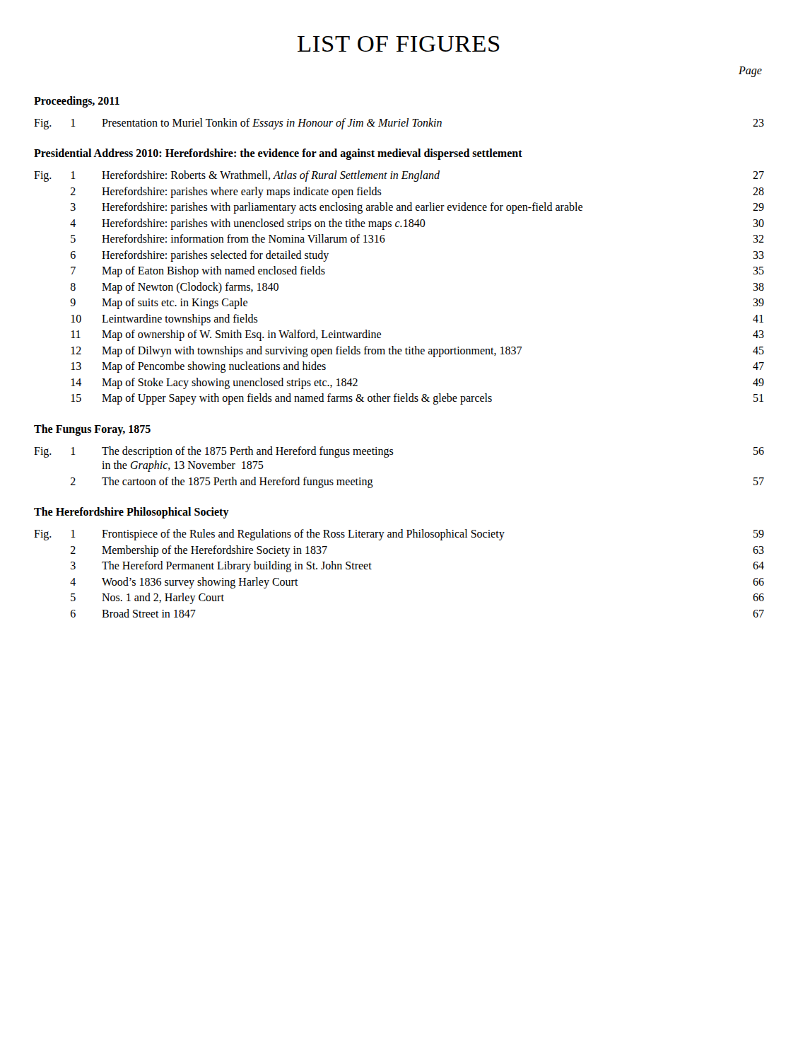LIST OF FIGURES
Page
Proceedings, 2011
| Fig. | 1 | Presentation to Muriel Tonkin of Essays in Honour of Jim & Muriel Tonkin | 23 |
Presidential Address 2010: Herefordshire: the evidence for and against medieval dispersed settlement
| Fig. | 1 | Herefordshire: Roberts & Wrathmell, Atlas of Rural Settlement in England | 27 |
| | 2 | Herefordshire: parishes where early maps indicate open fields | 28 |
| | 3 | Herefordshire: parishes with parliamentary acts enclosing arable and earlier evidence for open-field arable | 29 |
| | 4 | Herefordshire: parishes with unenclosed strips on the tithe maps c. 1840 | 30 |
| | 5 | Herefordshire: information from the Nomina Villarum of 1316 | 32 |
| | 6 | Herefordshire: parishes selected for detailed study | 33 |
| | 7 | Map of Eaton Bishop with named enclosed fields | 35 |
| | 8 | Map of Newton (Clodock) farms, 1840 | 38 |
| | 9 | Map of suits etc. in Kings Caple | 39 |
| | 10 | Leintwardine townships and fields | 41 |
| | 11 | Map of ownership of W. Smith Esq. in Walford, Leintwardine | 43 |
| | 12 | Map of Dilwyn with townships and surviving open fields from the tithe apportionment, 1837 | 45 |
| | 13 | Map of Pencombe showing nucleations and hides | 47 |
| | 14 | Map of Stoke Lacy showing unenclosed strips etc., 1842 | 49 |
| | 15 | Map of Upper Sapey with open fields and named farms & other fields & glebe parcels | 51 |
The Fungus Foray, 1875
| Fig. | 1 | The description of the 1875 Perth and Hereford fungus meetings in the Graphic , 13 November 1875 | 56 |
| | 2 | The cartoon of the 1875 Perth and Hereford fungus meeting | 57 |
The Herefordshire Philosophical Society
| Fig. | 1 | Frontispiece of the Rules and Regulations of the Ross Literary and Philosophical Society | 59 |
| | 2 | Membership of the Herefordshire Society in 1837 | 63 |
| | 3 | The Hereford Permanent Library building in St. John Street | 64 |
| | 4 | Wood’s 1836 survey showing Harley Court | 66 |
| | 5 | Nos. 1 and 2, Harley Court | 66 |
| | 6 | Broad Street in 1847 | 67 |